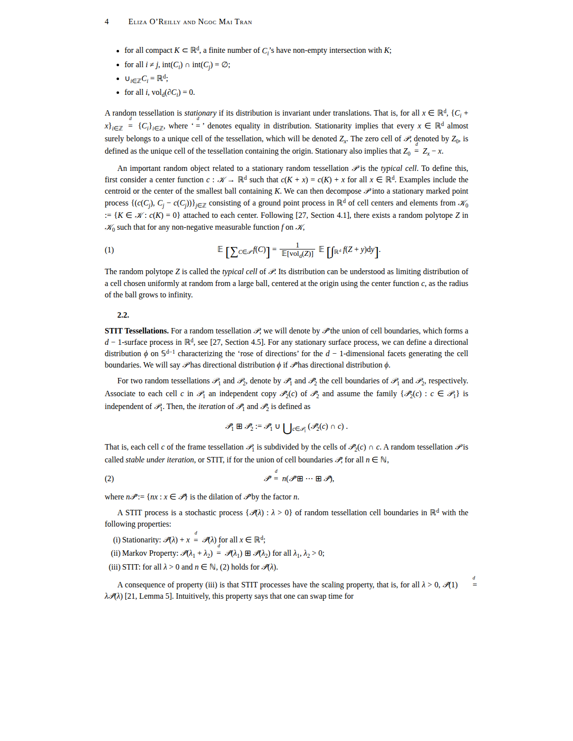4 Eliza O’Reilly and Ngoc Mai Tran
for all compact K ⊂ ℝd, a finite number of Ci’s have non-empty intersection with K;
for all i ≠ j, int(Ci) ∩ int(Cj) = ∅;
∪i∈ℤ Ci = ℝd;
for all i, vold(∂Ci) = 0.
A random tessellation is stationary if its distribution is invariant under translations. That is, for all x ∈ ℝd, {Ci + x}i∈ℤ d= {Ci}i∈ℤ, where ‘d=’ denotes equality in distribution. Stationarity implies that every x ∈ ℝd almost surely belongs to a unique cell of the tessellation, which will be denoted Zx. The zero cell of 𝒫, denoted by Z 0, is defined as the unique cell of the tessellation containing the origin. Stationary also implies that Z 0 d= Zx − x.
An important random object related to a stationary random tessellation 𝒫 is the typical cell. To define this, first consider a center function c : 𝒦 → ℝd such that c(K + x) = c(K) + x for all x ∈ ℝd. Examples include the centroid or the center of the smallest ball containing K. We can then decompose 𝒫 into a stationary marked point process {(c(Cj), Cj − c(Cj))}j∈ℤ consisting of a ground point process in ℝd of cell centers and elements from 𝒦 0 := {K ∈ 𝒦 : c(K) = 0} attached to each center. Following [27, Section 4.1], there exists a random polytope Z in 𝒦 0 such that for any non-negative measurable function f on 𝒦,
(1)
𝔼 [∑C∈𝒫 f(C)] = 1 𝔼[vold(Z)] 𝔼 [∫ℝd f(Z + y)dy].
The random polytope Z is called the typical cell of 𝒫. Its distribution can be understood as limiting distribution of a cell chosen uniformly at random from a large ball, centered at the origin using the center function c, as the radius of the ball grows to infinity.
2.2.
STIT Tessellations.
For a random tessellation 𝒫, we will denote by 𝒫̂ the union of cell boundaries, which forms a d − 1-surface process in ℝd, see [27, Section 4.5]. For any stationary surface process, we can define a directional distribution ϕ on 𝕊d−1 characterizing the ‘rose of directions’ for the d − 1-dimensional facets generating the cell boundaries. We will say 𝒫 has directional distribution ϕ if 𝒫̂ has directional distribution ϕ.
For two random tessellations 𝒫 1 and 𝒫 2, denote by 𝒫̂1 and 𝒫̂2 the cell boundaries of 𝒫 1 and 𝒫 2, respectively. Associate to each cell c in 𝒫 1 an independent copy 𝒫̂2(c) of 𝒫̂2 and assume the family {𝒫̂2(c) : c ∈ 𝒫 1} is independent of 𝒫 1. Then, the iteration of 𝒫̂1 and 𝒫̂2 is defined as
𝒫̂1 ⊞ 𝒫̂2 := 𝒫̂1 ∪ ⋃c∈𝒫 1 (𝒫̂2(c) ∩ c) .
That is, each cell c of the frame tessellation 𝒫 1 is subdivided by the cells of 𝒫̂2(c) ∩ c. A random tessellation 𝒫 is called stable under iteration, or STIT, if for the union of cell boundaries 𝒫̂, for all n ∈ ℕ,
(2)
𝒫̂ d= n(𝒫̂ ⊞ ⋯ ⊞ 𝒫̂),
where n𝒫̂ := {nx : x ∈ 𝒫̂} is the dilation of 𝒫̂ by the factor n.
A STIT process is a stochastic process {𝒫̂(λ) : λ > 0} of random tessellation cell boundaries in ℝd with the following properties:
Stationarity: 𝒫̂(λ) + x d= 𝒫̂(λ) for all x ∈ ℝd;
Markov Property: 𝒫̂(λ 1 + λ 2) d= 𝒫̂(λ 1) ⊞ 𝒫̂(λ 2) for all λ 1, λ 2 > 0;
STIT: for all λ > 0 and n ∈ ℕ, (2) holds for 𝒫̂(λ).
A consequence of property (iii) is that STIT processes have the scaling property, that is, for all λ > 0, 𝒫̂(1) d= λ𝒫̂(λ) [21, Lemma 5]. Intuitively, this property says that one can swap time for